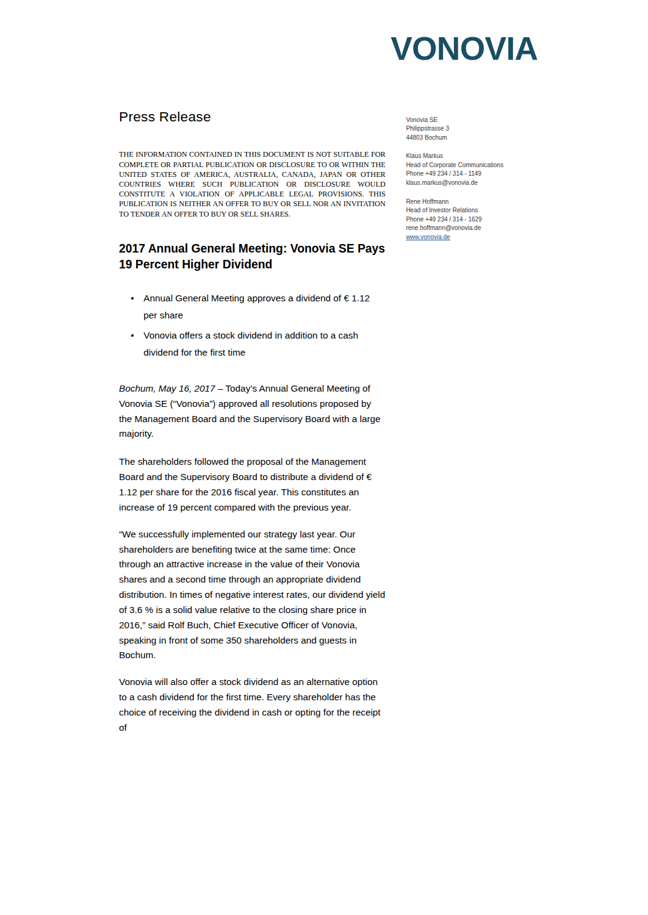VONOVIA
Press Release
The information contained in this document is not suitable for complete or partial publication or disclosure to or within the United States of America, Australia, Canada, Japan or other countries where such publication or disclosure would constitute a violation of applicable legal provisions. This publication is neither an offer to buy or sell nor an invitation to tender an offer to buy or sell shares.
2017 Annual General Meeting: Vonovia SE Pays 19 Percent Higher Dividend
Annual General Meeting approves a dividend of € 1.12 per share
Vonovia offers a stock dividend in addition to a cash dividend for the first time
Bochum, May 16, 2017 – Today’s Annual General Meeting of Vonovia SE (“Vonovia”) approved all resolutions proposed by the Management Board and the Supervisory Board with a large majority.
The shareholders followed the proposal of the Management Board and the Supervisory Board to distribute a dividend of € 1.12 per share for the 2016 fiscal year. This constitutes an increase of 19 percent compared with the previous year.
“We successfully implemented our strategy last year. Our shareholders are benefiting twice at the same time: Once through an attractive increase in the value of their Vonovia shares and a second time through an appropriate dividend distribution. In times of negative interest rates, our dividend yield of 3.6 % is a solid value relative to the closing share price in 2016,” said Rolf Buch, Chief Executive Officer of Vonovia, speaking in front of some 350 shareholders and guests in Bochum.
Vonovia will also offer a stock dividend as an alternative option to a cash dividend for the first time. Every shareholder has the choice of receiving the dividend in cash or opting for the receipt of
Vonovia SE
Philippstrasse 3
44803 Bochum
Klaus Markus
Head of Corporate Communications
Phone +49 234 / 314 - 1149
klaus.markus@vonovia.de
Rene Hoffmann
Head of Investor Relations
Phone +49 234 / 314 - 1629
rene.hoffmann@vonovia.de
www.vonovia.de